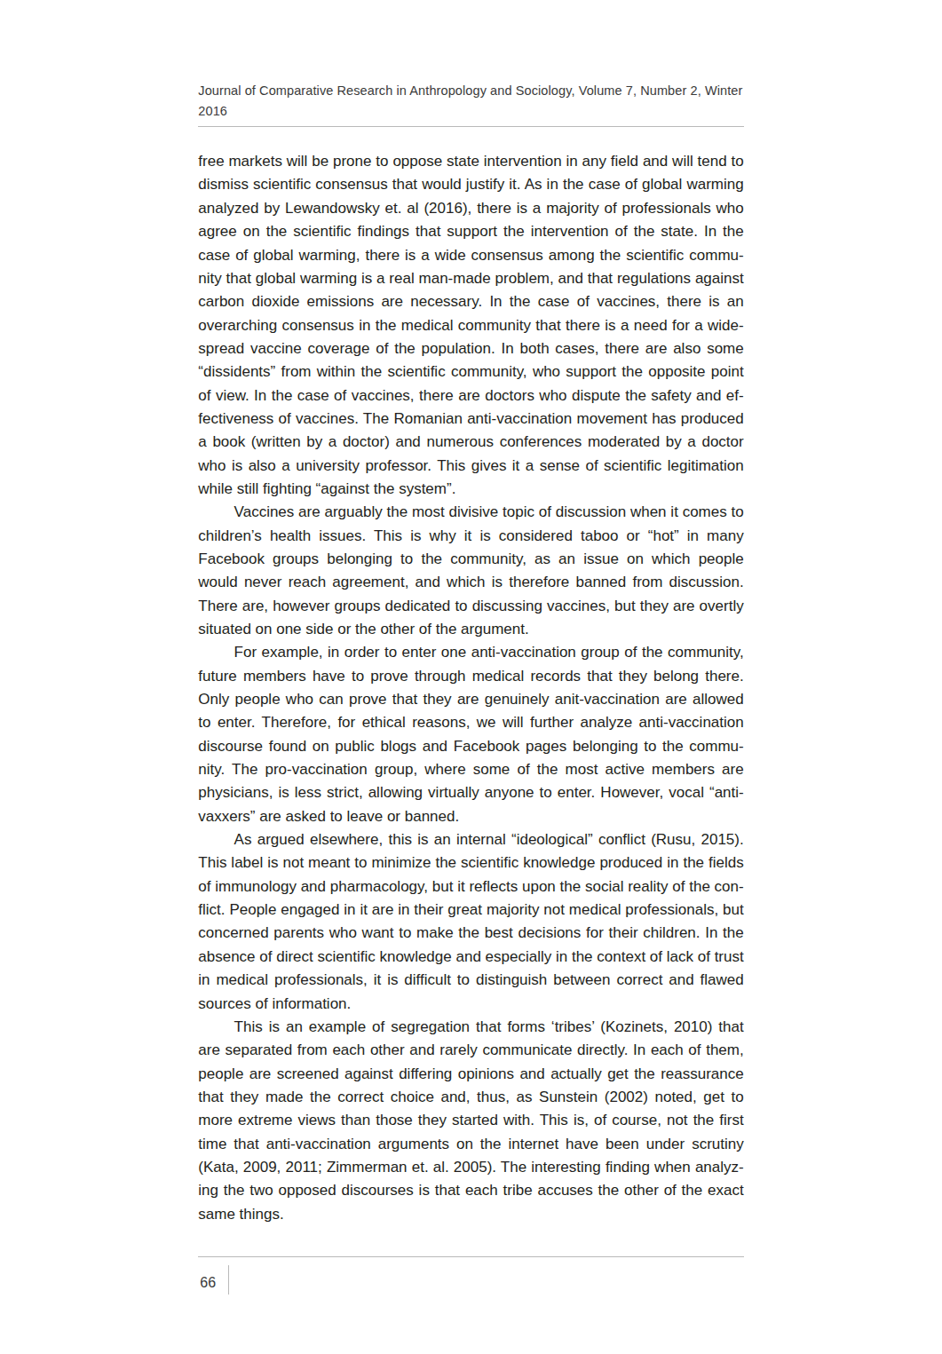Journal of Comparative Research in Anthropology and Sociology, Volume 7, Number 2, Winter 2016
free markets will be prone to oppose state intervention in any field and will tend to dismiss scientific consensus that would justify it. As in the case of global warming analyzed by Lewandowsky et. al (2016), there is a majority of professionals who agree on the scientific findings that support the intervention of the state. In the case of global warming, there is a wide consensus among the scientific community that global warming is a real man-made problem, and that regulations against carbon dioxide emissions are necessary. In the case of vaccines, there is an overarching consensus in the medical community that there is a need for a widespread vaccine coverage of the population. In both cases, there are also some “dissidents” from within the scientific community, who support the opposite point of view. In the case of vaccines, there are doctors who dispute the safety and effectiveness of vaccines. The Romanian anti-vaccination movement has produced a book (written by a doctor) and numerous conferences moderated by a doctor who is also a university professor. This gives it a sense of scientific legitimation while still fighting “against the system”.
Vaccines are arguably the most divisive topic of discussion when it comes to children’s health issues. This is why it is considered taboo or “hot” in many Facebook groups belonging to the community, as an issue on which people would never reach agreement, and which is therefore banned from discussion. There are, however groups dedicated to discussing vaccines, but they are overtly situated on one side or the other of the argument.
For example, in order to enter one anti-vaccination group of the community, future members have to prove through medical records that they belong there. Only people who can prove that they are genuinely anit-vaccination are allowed to enter. Therefore, for ethical reasons, we will further analyze anti-vaccination discourse found on public blogs and Facebook pages belonging to the community. The pro-vaccination group, where some of the most active members are physicians, is less strict, allowing virtually anyone to enter. However, vocal “anti-vaxxers” are asked to leave or banned.
As argued elsewhere, this is an internal “ideological” conflict (Rusu, 2015). This label is not meant to minimize the scientific knowledge produced in the fields of immunology and pharmacology, but it reflects upon the social reality of the conflict. People engaged in it are in their great majority not medical professionals, but concerned parents who want to make the best decisions for their children. In the absence of direct scientific knowledge and especially in the context of lack of trust in medical professionals, it is difficult to distinguish between correct and flawed sources of information.
This is an example of segregation that forms ‘tribes’ (Kozinets, 2010) that are separated from each other and rarely communicate directly. In each of them, people are screened against differing opinions and actually get the reassurance that they made the correct choice and, thus, as Sunstein (2002) noted, get to more extreme views than those they started with. This is, of course, not the first time that anti-vaccination arguments on the internet have been under scrutiny (Kata, 2009, 2011; Zimmerman et. al. 2005). The interesting finding when analyzing the two opposed discourses is that each tribe accuses the other of the exact same things.
66